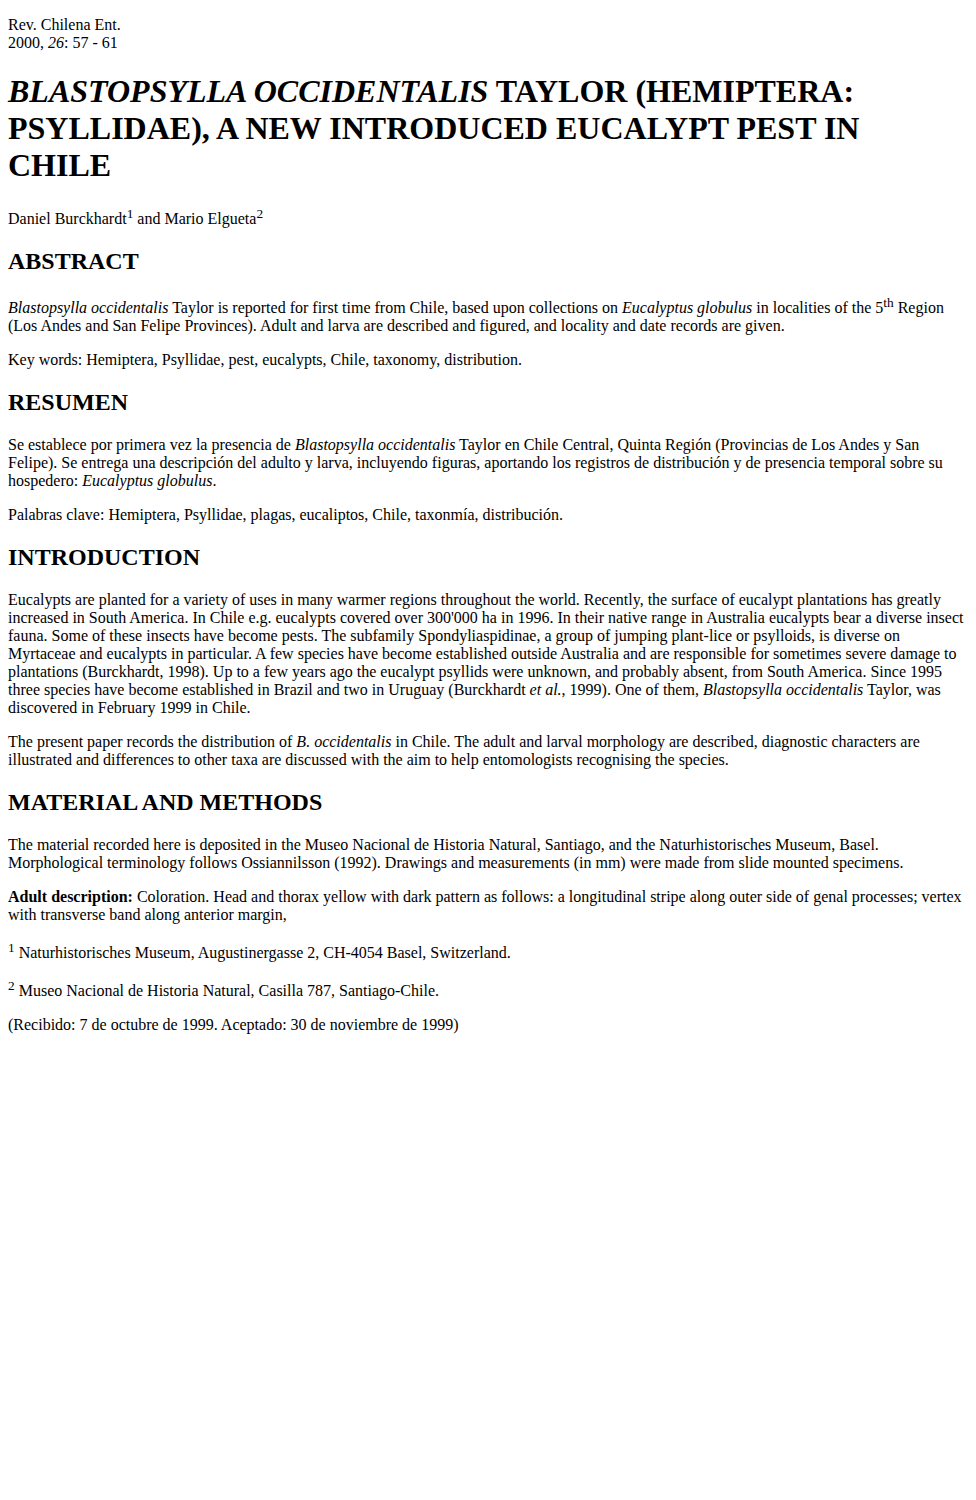Rev. Chilena Ent.
2000, 26: 57 - 61
BLASTOPSYLLA OCCIDENTALIS TAYLOR (HEMIPTERA: PSYLLIDAE), A NEW INTRODUCED EUCALYPT PEST IN CHILE
Daniel Burckhardt1 and Mario Elgueta2
ABSTRACT
Blastopsylla occidentalis Taylor is reported for first time from Chile, based upon collections on Eucalyptus globulus in localities of the 5th Region (Los Andes and San Felipe Provinces). Adult and larva are described and figured, and locality and date records are given.
Key words: Hemiptera, Psyllidae, pest, eucalypts, Chile, taxonomy, distribution.
RESUMEN
Se establece por primera vez la presencia de Blastopsylla occidentalis Taylor en Chile Central, Quinta Región (Provincias de Los Andes y San Felipe). Se entrega una descripción del adulto y larva, incluyendo figuras, aportando los registros de distribución y de presencia temporal sobre su hospedero: Eucalyptus globulus.
Palabras clave: Hemiptera, Psyllidae, plagas, eucaliptos, Chile, taxonmía, distribución.
INTRODUCTION
Eucalypts are planted for a variety of uses in many warmer regions throughout the world. Recently, the surface of eucalypt plantations has greatly increased in South America. In Chile e.g. eucalypts covered over 300'000 ha in 1996. In their native range in Australia eucalypts bear a diverse insect fauna. Some of these insects have become pests. The subfamily Spondyliaspidinae, a group of jumping plant-lice or psylloids, is diverse on Myrtaceae and eucalypts in particular. A few species have become established outside Australia and are responsible for sometimes severe damage to plantations (Burckhardt, 1998). Up to a few years ago the eucalypt psyllids were unknown, and probably absent, from South America. Since 1995 three species have become established in Brazil and two in Uruguay (Burckhardt et al., 1999). One of them, Blastopsylla occidentalis Taylor, was discovered in February 1999 in Chile.
The present paper records the distribution of B. occidentalis in Chile. The adult and larval morphology are described, diagnostic characters are illustrated and differences to other taxa are discussed with the aim to help entomologists recognising the species.
MATERIAL AND METHODS
The material recorded here is deposited in the Museo Nacional de Historia Natural, Santiago, and the Naturhistorisches Museum, Basel. Morphological terminology follows Ossiannilsson (1992). Drawings and measurements (in mm) were made from slide mounted specimens.
Adult description: Coloration. Head and thorax yellow with dark pattern as follows: a longitudinal stripe along outer side of genal processes; vertex with transverse band along anterior margin,
1 Naturhistorisches Museum, Augustinergasse 2, CH-4054 Basel, Switzerland.
2 Museo Nacional de Historia Natural, Casilla 787, Santiago-Chile.
(Recibido: 7 de octubre de 1999. Aceptado: 30 de noviembre de 1999)